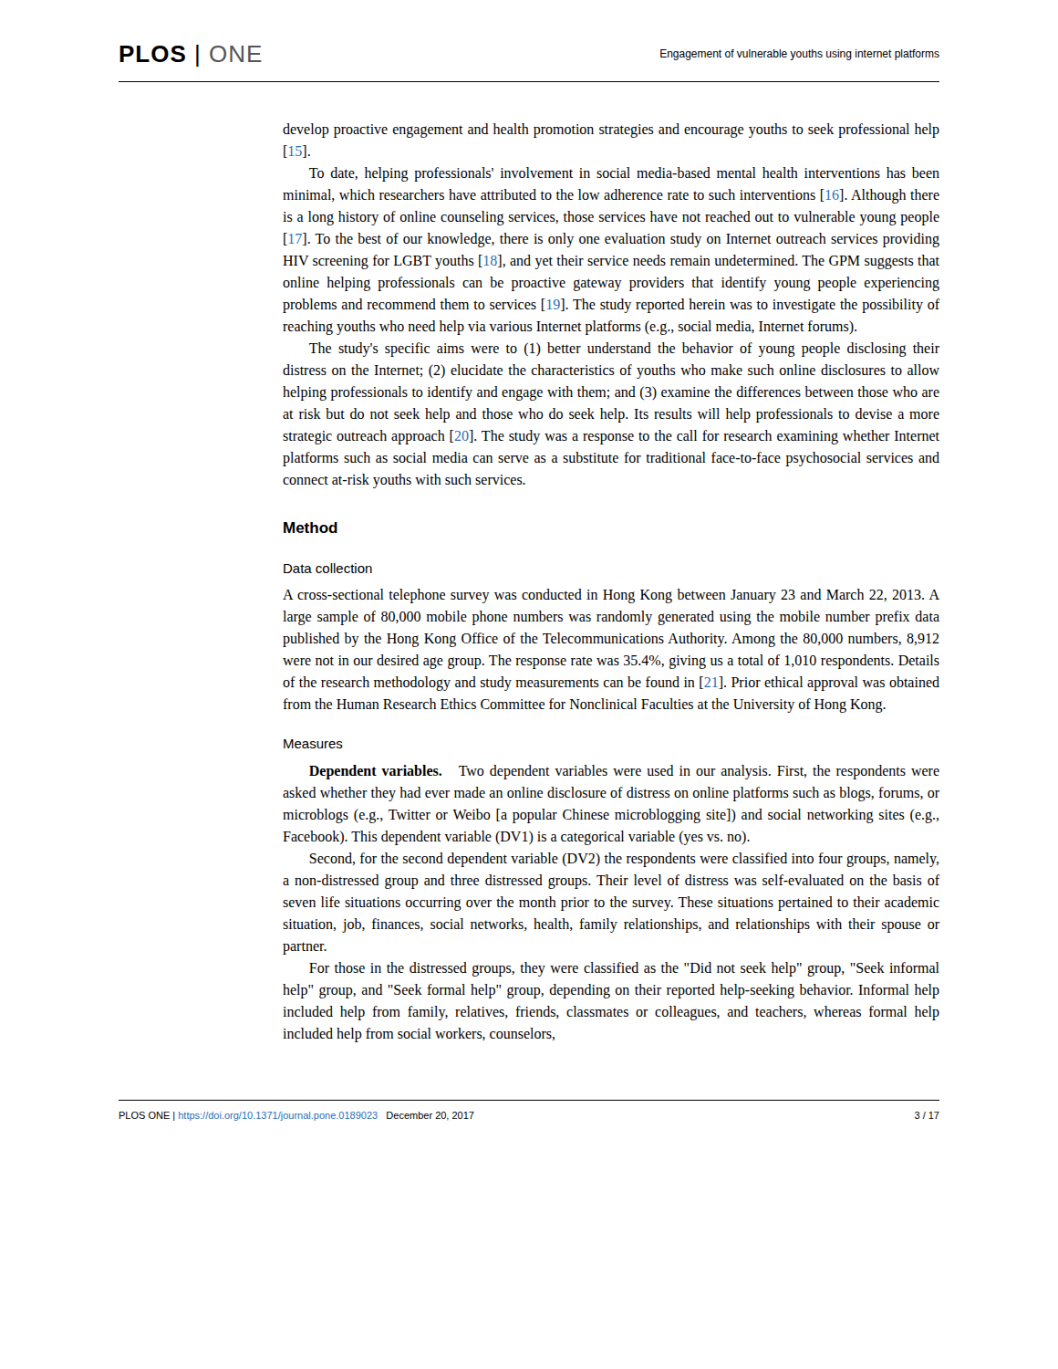PLOS | ONE
Engagement of vulnerable youths using internet platforms
develop proactive engagement and health promotion strategies and encourage youths to seek professional help [15].
To date, helping professionals' involvement in social media-based mental health interventions has been minimal, which researchers have attributed to the low adherence rate to such interventions [16]. Although there is a long history of online counseling services, those services have not reached out to vulnerable young people [17]. To the best of our knowledge, there is only one evaluation study on Internet outreach services providing HIV screening for LGBT youths [18], and yet their service needs remain undetermined. The GPM suggests that online helping professionals can be proactive gateway providers that identify young people experiencing problems and recommend them to services [19]. The study reported herein was to investigate the possibility of reaching youths who need help via various Internet platforms (e.g., social media, Internet forums).
The study's specific aims were to (1) better understand the behavior of young people disclosing their distress on the Internet; (2) elucidate the characteristics of youths who make such online disclosures to allow helping professionals to identify and engage with them; and (3) examine the differences between those who are at risk but do not seek help and those who do seek help. Its results will help professionals to devise a more strategic outreach approach [20]. The study was a response to the call for research examining whether Internet platforms such as social media can serve as a substitute for traditional face-to-face psychosocial services and connect at-risk youths with such services.
Method
Data collection
A cross-sectional telephone survey was conducted in Hong Kong between January 23 and March 22, 2013. A large sample of 80,000 mobile phone numbers was randomly generated using the mobile number prefix data published by the Hong Kong Office of the Telecommunications Authority. Among the 80,000 numbers, 8,912 were not in our desired age group. The response rate was 35.4%, giving us a total of 1,010 respondents. Details of the research methodology and study measurements can be found in [21]. Prior ethical approval was obtained from the Human Research Ethics Committee for Nonclinical Faculties at the University of Hong Kong.
Measures
Dependent variables. Two dependent variables were used in our analysis. First, the respondents were asked whether they had ever made an online disclosure of distress on online platforms such as blogs, forums, or microblogs (e.g., Twitter or Weibo [a popular Chinese microblogging site]) and social networking sites (e.g., Facebook). This dependent variable (DV1) is a categorical variable (yes vs. no).
Second, for the second dependent variable (DV2) the respondents were classified into four groups, namely, a non-distressed group and three distressed groups. Their level of distress was self-evaluated on the basis of seven life situations occurring over the month prior to the survey. These situations pertained to their academic situation, job, finances, social networks, health, family relationships, and relationships with their spouse or partner.
For those in the distressed groups, they were classified as the "Did not seek help" group, "Seek informal help" group, and "Seek formal help" group, depending on their reported help-seeking behavior. Informal help included help from family, relatives, friends, classmates or colleagues, and teachers, whereas formal help included help from social workers, counselors,
PLOS ONE | https://doi.org/10.1371/journal.pone.0189023 December 20, 2017
3 / 17